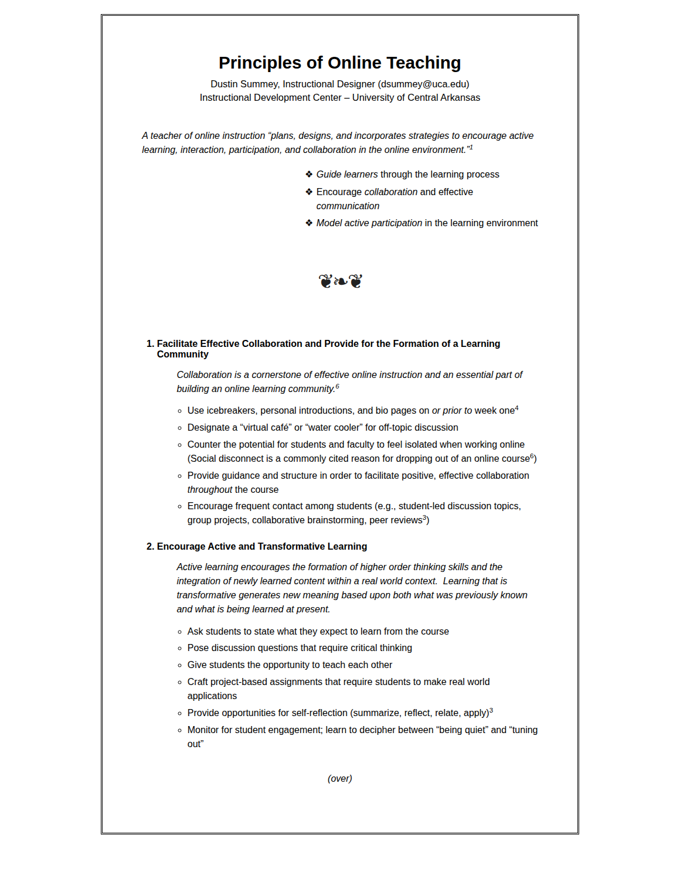Principles of Online Teaching
Dustin Summey, Instructional Designer (dsummey@uca.edu)
Instructional Development Center – University of Central Arkansas
A teacher of online instruction “plans, designs, and incorporates strategies to encourage active learning, interaction, participation, and collaboration in the online environment.”1
Guide learners through the learning process
Encourage collaboration and effective communication
Model active participation in the learning environment
❦❧❦
Facilitate Effective Collaboration and Provide for the Formation of a Learning Community
Collaboration is a cornerstone of effective online instruction and an essential part of building an online learning community.6
Use icebreakers, personal introductions, and bio pages on or prior to week one4
Designate a “virtual café” or “water cooler” for off-topic discussion
Counter the potential for students and faculty to feel isolated when working online (Social disconnect is a commonly cited reason for dropping out of an online course6)
Provide guidance and structure in order to facilitate positive, effective collaboration throughout the course
Encourage frequent contact among students (e.g., student-led discussion topics, group projects, collaborative brainstorming, peer reviews3)
Encourage Active and Transformative Learning
Active learning encourages the formation of higher order thinking skills and the integration of newly learned content within a real world context. Learning that is transformative generates new meaning based upon both what was previously known and what is being learned at present.
Ask students to state what they expect to learn from the course
Pose discussion questions that require critical thinking
Give students the opportunity to teach each other
Craft project-based assignments that require students to make real world applications
Provide opportunities for self-reflection (summarize, reflect, relate, apply)3
Monitor for student engagement; learn to decipher between “being quiet” and “tuning out”
(over)